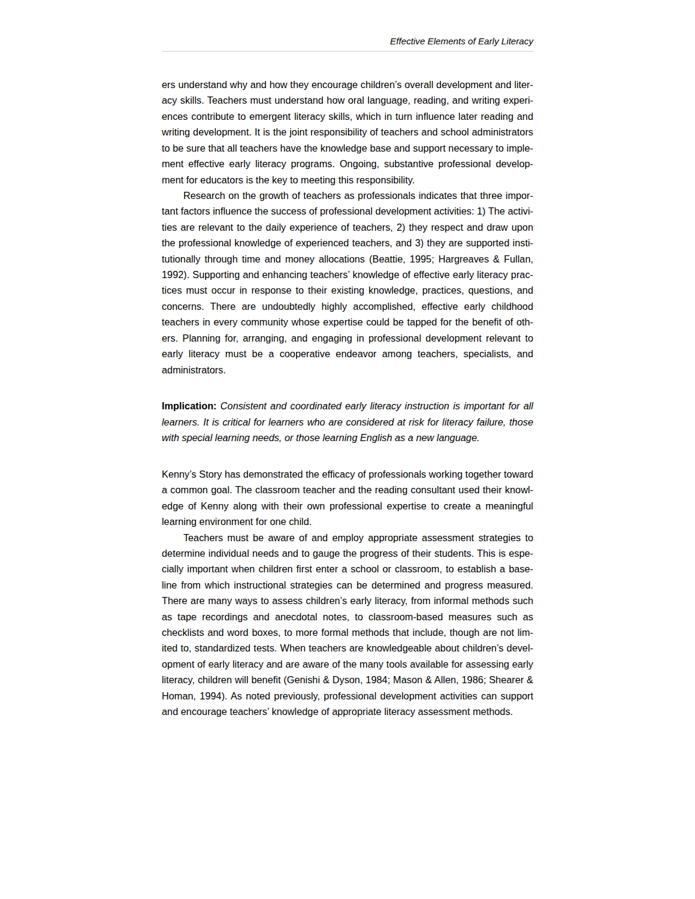Effective Elements of Early Literacy
ers understand why and how they encourage children’s overall development and literacy skills. Teachers must understand how oral language, reading, and writing experiences contribute to emergent literacy skills, which in turn influence later reading and writing development. It is the joint responsibility of teachers and school administrators to be sure that all teachers have the knowledge base and support necessary to implement effective early literacy programs. Ongoing, substantive professional development for educators is the key to meeting this responsibility.
Research on the growth of teachers as professionals indicates that three important factors influence the success of professional development activities: 1) The activities are relevant to the daily experience of teachers, 2) they respect and draw upon the professional knowledge of experienced teachers, and 3) they are supported institutionally through time and money allocations (Beattie, 1995; Hargreaves & Fullan, 1992). Supporting and enhancing teachers’ knowledge of effective early literacy practices must occur in response to their existing knowledge, practices, questions, and concerns. There are undoubtedly highly accomplished, effective early childhood teachers in every community whose expertise could be tapped for the benefit of others. Planning for, arranging, and engaging in professional development relevant to early literacy must be a cooperative endeavor among teachers, specialists, and administrators.
Implication: Consistent and coordinated early literacy instruction is important for all learners. It is critical for learners who are considered at risk for literacy failure, those with special learning needs, or those learning English as a new language.
Kenny’s Story has demonstrated the efficacy of professionals working together toward a common goal. The classroom teacher and the reading consultant used their knowledge of Kenny along with their own professional expertise to create a meaningful learning environment for one child.
Teachers must be aware of and employ appropriate assessment strategies to determine individual needs and to gauge the progress of their students. This is especially important when children first enter a school or classroom, to establish a baseline from which instructional strategies can be determined and progress measured. There are many ways to assess children’s early literacy, from informal methods such as tape recordings and anecdotal notes, to classroom-based measures such as checklists and word boxes, to more formal methods that include, though are not limited to, standardized tests. When teachers are knowledgeable about children’s development of early literacy and are aware of the many tools available for assessing early literacy, children will benefit (Genishi & Dyson, 1984; Mason & Allen, 1986; Shearer & Homan, 1994). As noted previously, professional development activities can support and encourage teachers’ knowledge of appropriate literacy assessment methods.